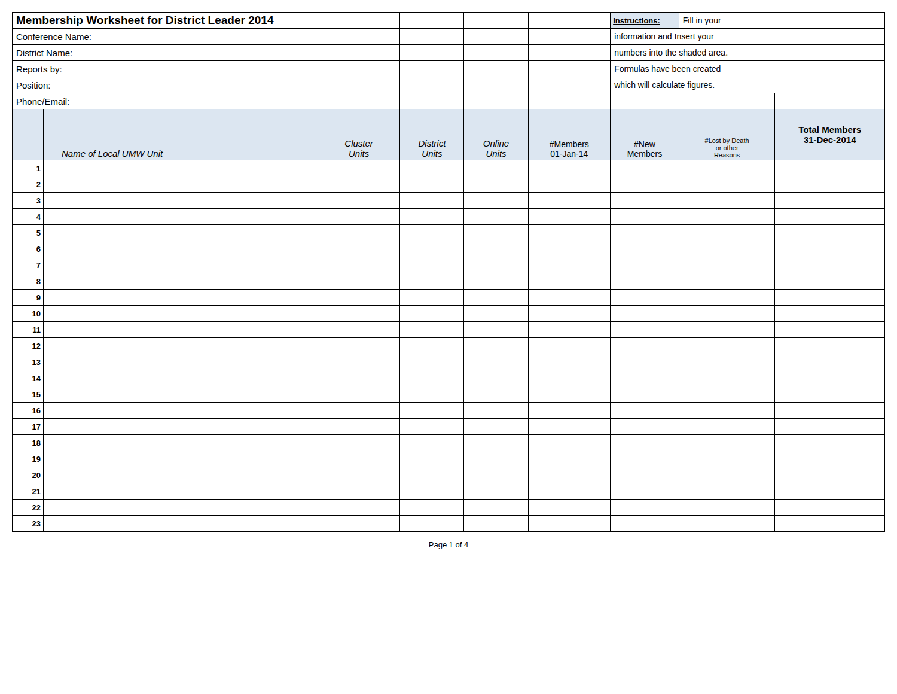| Membership Worksheet for District Leader 2014 | | | | | Instructions: | Fill in your |
| Conference Name: | | | | | information and Insert your |
| District Name: | | | | | numbers into the shaded area. |
| Reports by: | | | | | Formulas have been created |
| Position: | | | | | which will calculate figures. |
| Phone/Email: | | | | | | | |
| | Name of Local UMW Unit | Cluster Units | District Units | Online Units | #Members 01-Jan-14 | #New Members | #Lost by Death or other Reasons | Total Members 31-Dec-2014 |
| 1 | | | | | | | | |
| 2 | | | | | | | | |
| 3 | | | | | | | | |
| 4 | | | | | | | | |
| 5 | | | | | | | | |
| 6 | | | | | | | | |
| 7 | | | | | | | | |
| 8 | | | | | | | | |
| 9 | | | | | | | | |
| 10 | | | | | | | | |
| 11 | | | | | | | | |
| 12 | | | | | | | | |
| 13 | | | | | | | | |
| 14 | | | | | | | | |
| 15 | | | | | | | | |
| 16 | | | | | | | | |
| 17 | | | | | | | | |
| 18 | | | | | | | | |
| 19 | | | | | | | | |
| 20 | | | | | | | | |
| 21 | | | | | | | | |
| 22 | | | | | | | | |
| 23 | | | | | | | | |
Page 1 of 4